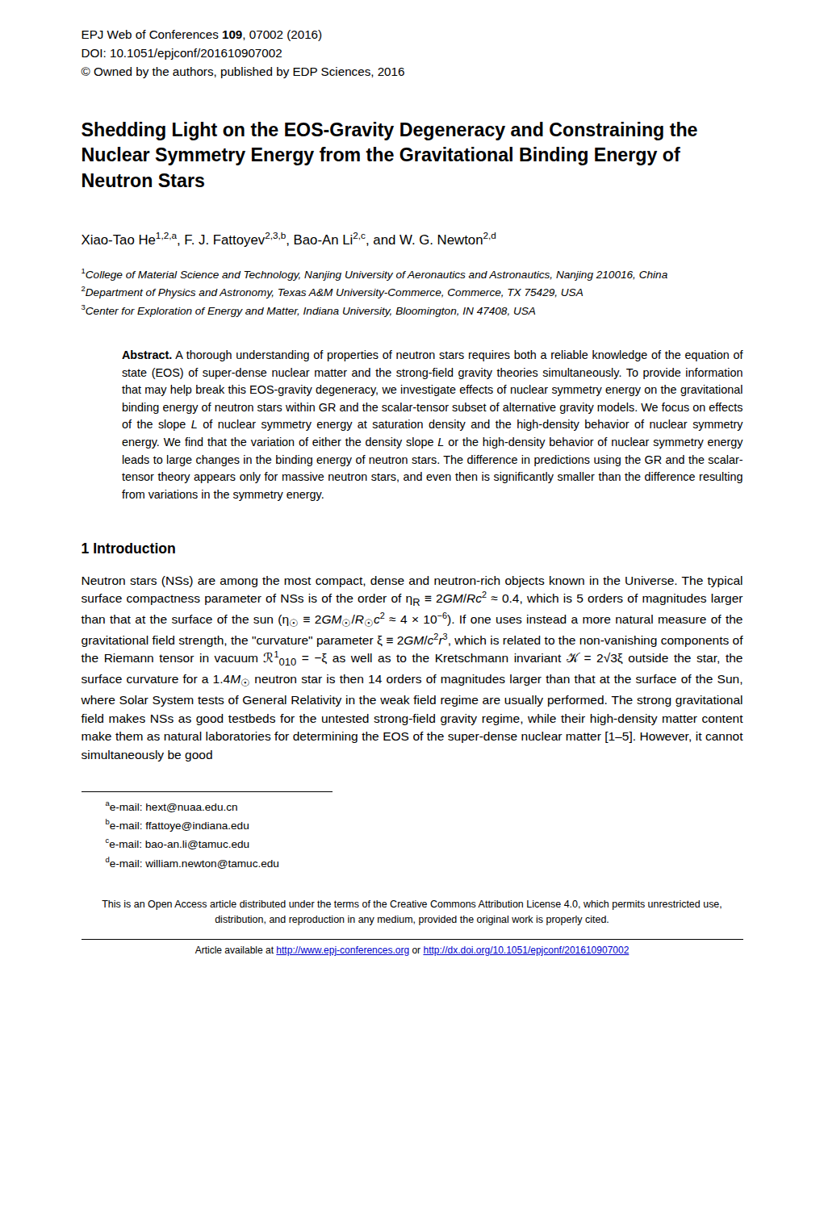EPJ Web of Conferences 109, 07002 (2016)
DOI: 10.1051/epjconf/201610907002
© Owned by the authors, published by EDP Sciences, 2016
Shedding Light on the EOS-Gravity Degeneracy and Constraining the Nuclear Symmetry Energy from the Gravitational Binding Energy of Neutron Stars
Xiao-Tao He1,2,a, F. J. Fattoyev2,3,b, Bao-An Li2,c, and W. G. Newton2,d
1College of Material Science and Technology, Nanjing University of Aeronautics and Astronautics, Nanjing 210016, China
2Department of Physics and Astronomy, Texas A&M University-Commerce, Commerce, TX 75429, USA
3Center for Exploration of Energy and Matter, Indiana University, Bloomington, IN 47408, USA
Abstract. A thorough understanding of properties of neutron stars requires both a reliable knowledge of the equation of state (EOS) of super-dense nuclear matter and the strong-field gravity theories simultaneously. To provide information that may help break this EOS-gravity degeneracy, we investigate effects of nuclear symmetry energy on the gravitational binding energy of neutron stars within GR and the scalar-tensor subset of alternative gravity models. We focus on effects of the slope L of nuclear symmetry energy at saturation density and the high-density behavior of nuclear symmetry energy. We find that the variation of either the density slope L or the high-density behavior of nuclear symmetry energy leads to large changes in the binding energy of neutron stars. The difference in predictions using the GR and the scalar-tensor theory appears only for massive neutron stars, and even then is significantly smaller than the difference resulting from variations in the symmetry energy.
1 Introduction
Neutron stars (NSs) are among the most compact, dense and neutron-rich objects known in the Universe. The typical surface compactness parameter of NSs is of the order of ηR ≡ 2GM/Rc2 ≈ 0.4, which is 5 orders of magnitudes larger than that at the surface of the sun (η☉ ≡ 2GM☉/R☉c2 ≈ 4 × 10−6). If one uses instead a more natural measure of the gravitational field strength, the "curvature" parameter ξ ≡ 2GM/c2r3, which is related to the non-vanishing components of the Riemann tensor in vacuum ℛ1010 = −ξ as well as to the Kretschmann invariant 𝒦 = 2√3ξ outside the star, the surface curvature for a 1.4M☉ neutron star is then 14 orders of magnitudes larger than that at the surface of the Sun, where Solar System tests of General Relativity in the weak field regime are usually performed. The strong gravitational field makes NSs as good testbeds for the untested strong-field gravity regime, while their high-density matter content make them as natural laboratories for determining the EOS of the super-dense nuclear matter [1–5]. However, it cannot simultaneously be good
ae-mail: hext@nuaa.edu.cn
be-mail: ffattoye@indiana.edu
ce-mail: bao-an.li@tamuc.edu
de-mail: william.newton@tamuc.edu
This is an Open Access article distributed under the terms of the Creative Commons Attribution License 4.0, which permits unrestricted use, distribution, and reproduction in any medium, provided the original work is properly cited.
Article available at http://www.epj-conferences.org or http://dx.doi.org/10.1051/epjconf/201610907002